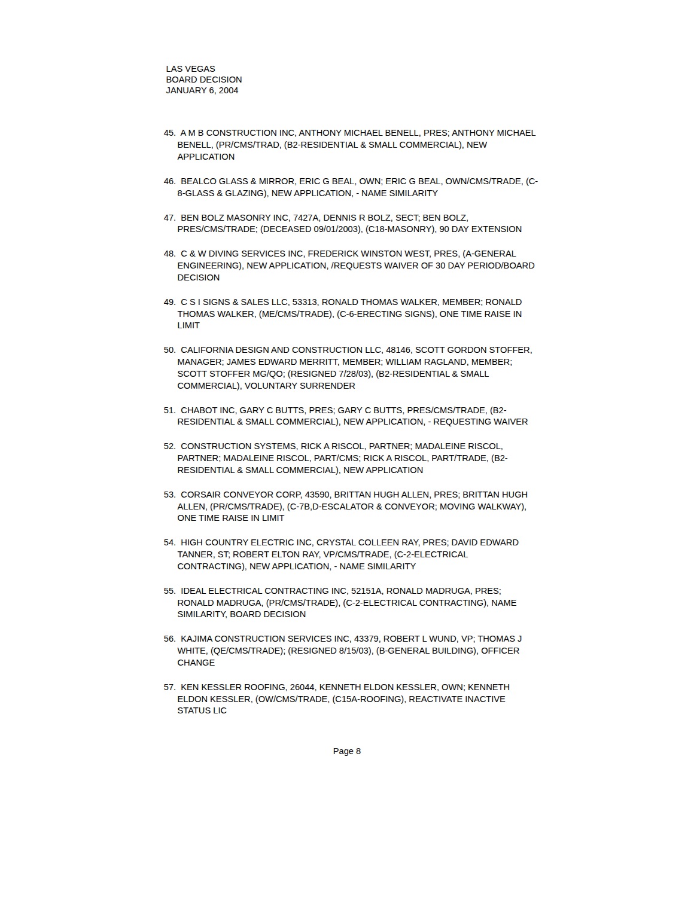LAS VEGAS
BOARD DECISION
JANUARY 6, 2004
45. A M B CONSTRUCTION INC, ANTHONY MICHAEL BENELL, PRES; ANTHONY MICHAEL BENELL, (PR/CMS/TRAD, (B2-RESIDENTIAL & SMALL COMMERCIAL), NEW APPLICATION
46. BEALCO GLASS & MIRROR, ERIC G BEAL, OWN; ERIC G BEAL, OWN/CMS/TRADE, (C-8-GLASS & GLAZING), NEW APPLICATION, - NAME SIMILARITY
47. BEN BOLZ MASONRY INC, 7427A, DENNIS R BOLZ, SECT; BEN BOLZ, PRES/CMS/TRADE; (DECEASED 09/01/2003), (C18-MASONRY), 90 DAY EXTENSION
48. C & W DIVING SERVICES INC, FREDERICK WINSTON WEST, PRES, (A-GENERAL ENGINEERING), NEW APPLICATION, /REQUESTS WAIVER OF 30 DAY PERIOD/BOARD DECISION
49. C S I SIGNS & SALES LLC, 53313, RONALD THOMAS WALKER, MEMBER; RONALD THOMAS WALKER, (ME/CMS/TRADE), (C-6-ERECTING SIGNS), ONE TIME RAISE IN LIMIT
50. CALIFORNIA DESIGN AND CONSTRUCTION LLC, 48146, SCOTT GORDON STOFFER, MANAGER; JAMES EDWARD MERRITT, MEMBER; WILLIAM RAGLAND, MEMBER; SCOTT STOFFER MG/QO; (RESIGNED 7/28/03), (B2-RESIDENTIAL & SMALL COMMERCIAL), VOLUNTARY SURRENDER
51. CHABOT INC, GARY C BUTTS, PRES; GARY C BUTTS, PRES/CMS/TRADE, (B2-RESIDENTIAL & SMALL COMMERCIAL), NEW APPLICATION, - REQUESTING WAIVER
52. CONSTRUCTION SYSTEMS, RICK A RISCOL, PARTNER; MADALEINE RISCOL, PARTNER; MADALEINE RISCOL, PART/CMS; RICK A RISCOL, PART/TRADE, (B2-RESIDENTIAL & SMALL COMMERCIAL), NEW APPLICATION
53. CORSAIR CONVEYOR CORP, 43590, BRITTAN HUGH ALLEN, PRES; BRITTAN HUGH ALLEN, (PR/CMS/TRADE), (C-7B,D-ESCALATOR & CONVEYOR; MOVING WALKWAY), ONE TIME RAISE IN LIMIT
54. HIGH COUNTRY ELECTRIC INC, CRYSTAL COLLEEN RAY, PRES; DAVID EDWARD TANNER, ST; ROBERT ELTON RAY, VP/CMS/TRADE, (C-2-ELECTRICAL CONTRACTING), NEW APPLICATION, - NAME SIMILARITY
55. IDEAL ELECTRICAL CONTRACTING INC, 52151A, RONALD MADRUGA, PRES; RONALD MADRUGA, (PR/CMS/TRADE), (C-2-ELECTRICAL CONTRACTING), NAME SIMILARITY, BOARD DECISION
56. KAJIMA CONSTRUCTION SERVICES INC, 43379, ROBERT L WUND, VP; THOMAS J WHITE, (QE/CMS/TRADE); (RESIGNED 8/15/03), (B-GENERAL BUILDING), OFFICER CHANGE
57. KEN KESSLER ROOFING, 26044, KENNETH ELDON KESSLER, OWN; KENNETH ELDON KESSLER, (OW/CMS/TRADE, (C15A-ROOFING), REACTIVATE INACTIVE STATUS LIC
Page 8